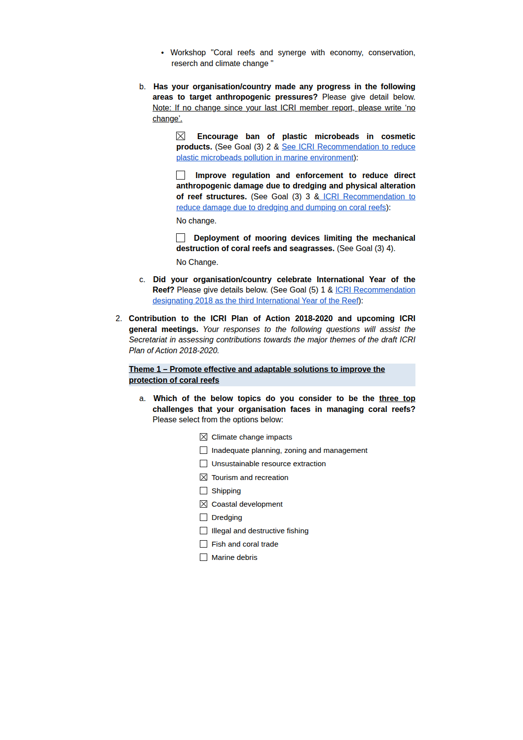Workshop "Coral reefs and synerge with economy, conservation, reserch and climate change "
b. Has your organisation/country made any progress in the following areas to target anthropogenic pressures? Please give detail below. Note: If no change since your last ICRI member report, please write ‘no change’.
Encourage ban of plastic microbeads in cosmetic products. (See Goal (3) 2 & See ICRI Recommendation to reduce plastic microbeads pollution in marine environment):
Improve regulation and enforcement to reduce direct anthropogenic damage due to dredging and physical alteration of reef structures. (See Goal (3) 3 & ICRI Recommendation to reduce damage due to dredging and dumping on coral reefs):
No change.
Deployment of mooring devices limiting the mechanical destruction of coral reefs and seagrasses. (See Goal (3) 4).
No Change.
c. Did your organisation/country celebrate International Year of the Reef? Please give details below. (See Goal (5) 1 & ICRI Recommendation designating 2018 as the third International Year of the Reef):
2. Contribution to the ICRI Plan of Action 2018-2020 and upcoming ICRI general meetings. Your responses to the following questions will assist the Secretariat in assessing contributions towards the major themes of the draft ICRI Plan of Action 2018-2020.
Theme 1 – Promote effective and adaptable solutions to improve the protection of coral reefs
a. Which of the below topics do you consider to be the three top challenges that your organisation faces in managing coral reefs? Please select from the options below:
Climate change impacts
Inadequate planning, zoning and management
Unsustainable resource extraction
Tourism and recreation
Shipping
Coastal development
Dredging
Illegal and destructive fishing
Fish and coral trade
Marine debris